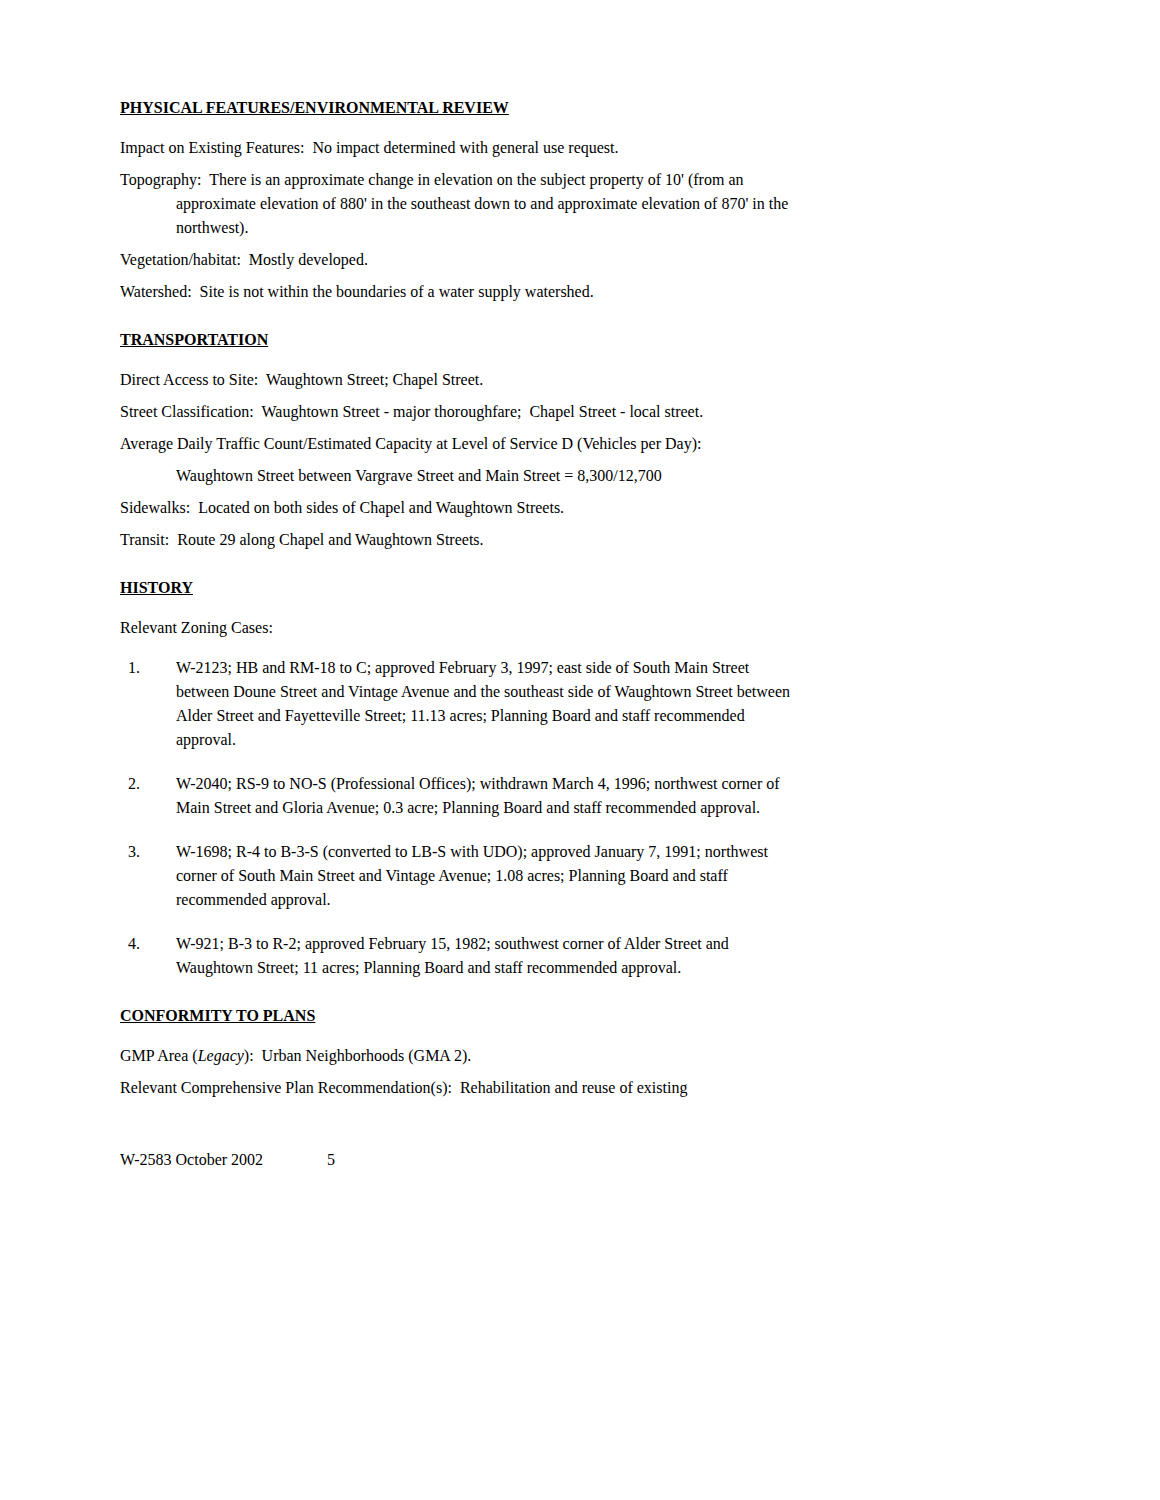PHYSICAL FEATURES/ENVIRONMENTAL REVIEW
Impact on Existing Features: No impact determined with general use request.
Topography: There is an approximate change in elevation on the subject property of 10' (from an approximate elevation of 880' in the southeast down to and approximate elevation of 870' in the northwest).
Vegetation/habitat: Mostly developed.
Watershed: Site is not within the boundaries of a water supply watershed.
TRANSPORTATION
Direct Access to Site: Waughtown Street; Chapel Street.
Street Classification: Waughtown Street - major thoroughfare; Chapel Street - local street.
Average Daily Traffic Count/Estimated Capacity at Level of Service D (Vehicles per Day):
Waughtown Street between Vargrave Street and Main Street = 8,300/12,700
Sidewalks: Located on both sides of Chapel and Waughtown Streets.
Transit: Route 29 along Chapel and Waughtown Streets.
HISTORY
Relevant Zoning Cases:
W-2123; HB and RM-18 to C; approved February 3, 1997; east side of South Main Street between Doune Street and Vintage Avenue and the southeast side of Waughtown Street between Alder Street and Fayetteville Street; 11.13 acres; Planning Board and staff recommended approval.
W-2040; RS-9 to NO-S (Professional Offices); withdrawn March 4, 1996; northwest corner of Main Street and Gloria Avenue; 0.3 acre; Planning Board and staff recommended approval.
W-1698; R-4 to B-3-S (converted to LB-S with UDO); approved January 7, 1991; northwest corner of South Main Street and Vintage Avenue; 1.08 acres; Planning Board and staff recommended approval.
W-921; B-3 to R-2; approved February 15, 1982; southwest corner of Alder Street and Waughtown Street; 11 acres; Planning Board and staff recommended approval.
CONFORMITY TO PLANS
GMP Area (Legacy): Urban Neighborhoods (GMA 2).
Relevant Comprehensive Plan Recommendation(s): Rehabilitation and reuse of existing
W-2583 October 2002 5